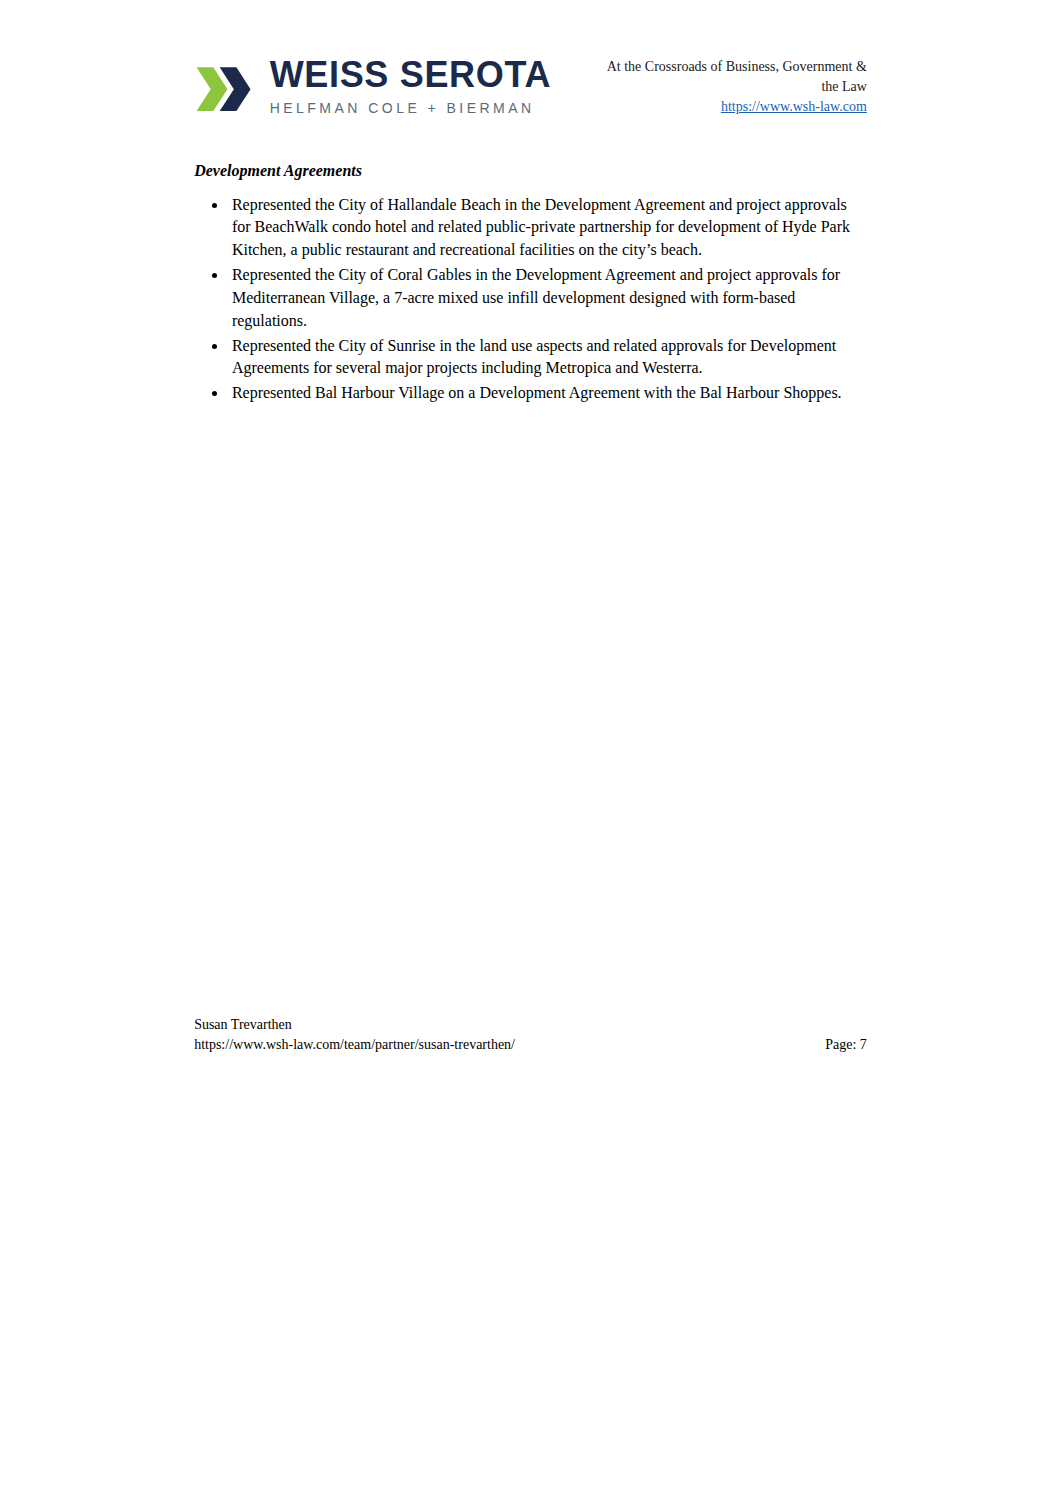WEISS SEROTA
HELFMAN COLE + BIERMAN
At the Crossroads of Business, Government & the Law
https://www.wsh-law.com
Development Agreements
Represented the City of Hallandale Beach in the Development Agreement and project approvals for BeachWalk condo hotel and related public-private partnership for development of Hyde Park Kitchen, a public restaurant and recreational facilities on the city’s beach.
Represented the City of Coral Gables in the Development Agreement and project approvals for Mediterranean Village, a 7-acre mixed use infill development designed with form-based regulations.
Represented the City of Sunrise in the land use aspects and related approvals for Development Agreements for several major projects including Metropica and Westerra.
Represented Bal Harbour Village on a Development Agreement with the Bal Harbour Shoppes.
Susan Trevarthen
https://www.wsh-law.com/team/partner/susan-trevarthen/
Page: 7